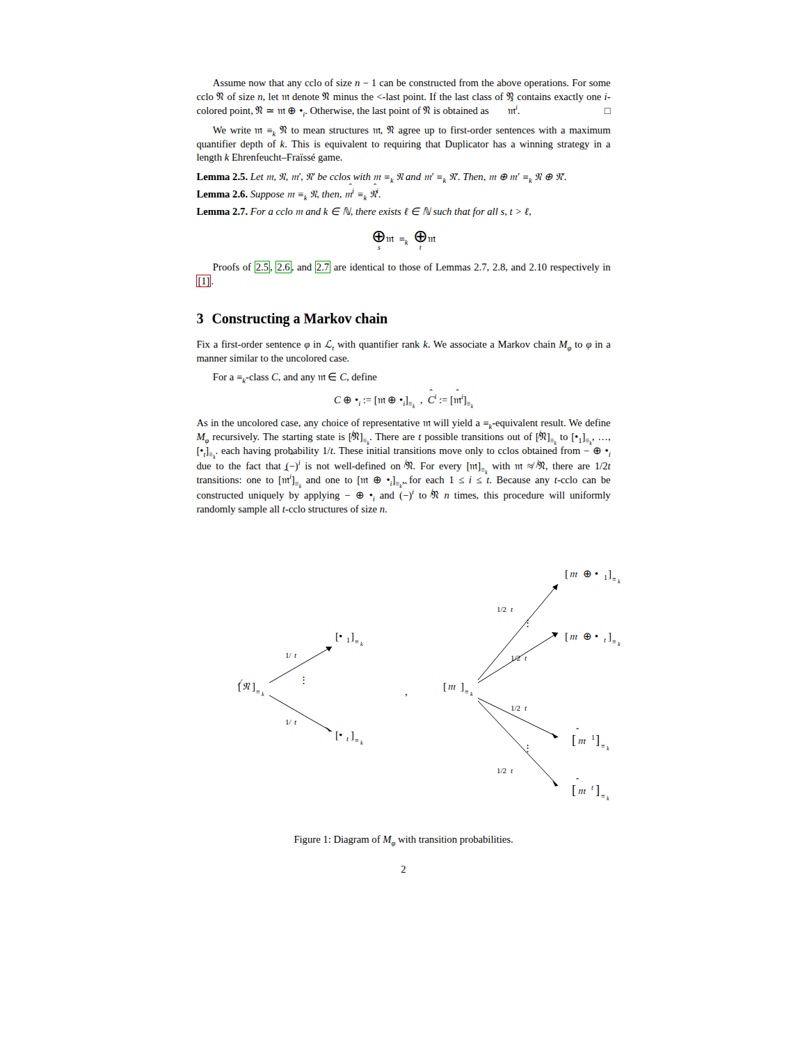Assume now that any cclo of size n − 1 can be constructed from the above operations. For some cclo 𝔑 of size n, let 𝔪 denote 𝔑 minus the <-last point. If the last class of 𝔑 contains exactly one i-colored point, 𝔑 ≃ 𝔪 ⊕ •i. Otherwise, the last point of 𝔑 is obtained as ̂𝔪i. □
We write 𝔪 ≡k 𝔑 to mean structures 𝔪, 𝔑 agree up to first-order sentences with a maximum quantifier depth of k. This is equivalent to requiring that Duplicator has a winning strategy in a length k Ehrenfeucht–Fraïssé game.
Lemma 2.5. Let 𝔪, 𝔑, 𝔪′, 𝔑′ be cclos with 𝔪 ≡k 𝔑 and 𝔪′ ≡k 𝔑′. Then, 𝔪 ⊕ 𝔪′ ≡k 𝔑 ⊕ 𝔑′.
Lemma 2.6. Suppose 𝔪 ≡k 𝔑, then, ̂𝔪i ≡k ̂𝔑i.
Lemma 2.7. For a cclo 𝔪 and k ∈ ℕ, there exists ℓ ∈ ℕ such that for all s, t > ℓ,
⊕s 𝔪 ≡k ⊕t 𝔪
Proofs of 2.5, 2.6, and 2.7 are identical to those of Lemmas 2.7, 2.8, and 2.10 respectively in [1].
3 Constructing a Markov chain
Fix a first-order sentence φ in ℒt with quantifier rank k. We associate a Markov chain Mφ to φ in a manner similar to the uncolored case.
For a ≡k-class C, and any 𝔪 ∈ C, define
C ⊕ •i := [𝔪 ⊕ •i]≡k , ̂Ci := [̂𝔪i]≡k
As in the uncolored case, any choice of representative 𝔪 will yield a ≡k-equivalent result. We define Mφ recursively. The starting state is [∕𝔑]≡k. There are t possible transitions out of [∕𝔑]≡k to [•1]≡k, …, [•t]≡k. each having probability 1/t. These initial transitions move only to cclos obtained from − ⊕ •i due to the fact that ̂(−)i is not well-defined on ∕𝔑. For every [𝔪]≡k with 𝔪 ≉ ∕𝔑, there are 1/2t transitions: one to [̂𝔪i]≡k and one to [𝔪 ⊕ •i]≡k, for each 1 ≤ i ≤ t. Because any t-cclo can be constructed uniquely by applying − ⊕ •i and ̂(−)i to ∕𝔑 n times, this procedure will uniformly randomly sample all t-cclo structures of size n.
[ 𝔑 ∕ ] ≡ k 1/ t 1/ t ⋮ [• 1 ] ≡ k [• t ] ≡ k , [ 𝔪 ] ≡ k 1/2 t 1/2 t ⋮ 1/2 t 1/2 t ⋮ [ 𝔪 ⊕ • 1 ] ≡ k [ 𝔪 ⊕ • t ] ≡ k [ 𝔪 ̂ 1 ] ≡ k [ 𝔪 ̂ t ] ≡ k
Figure 1: Diagram of Mφ with transition probabilities.
2